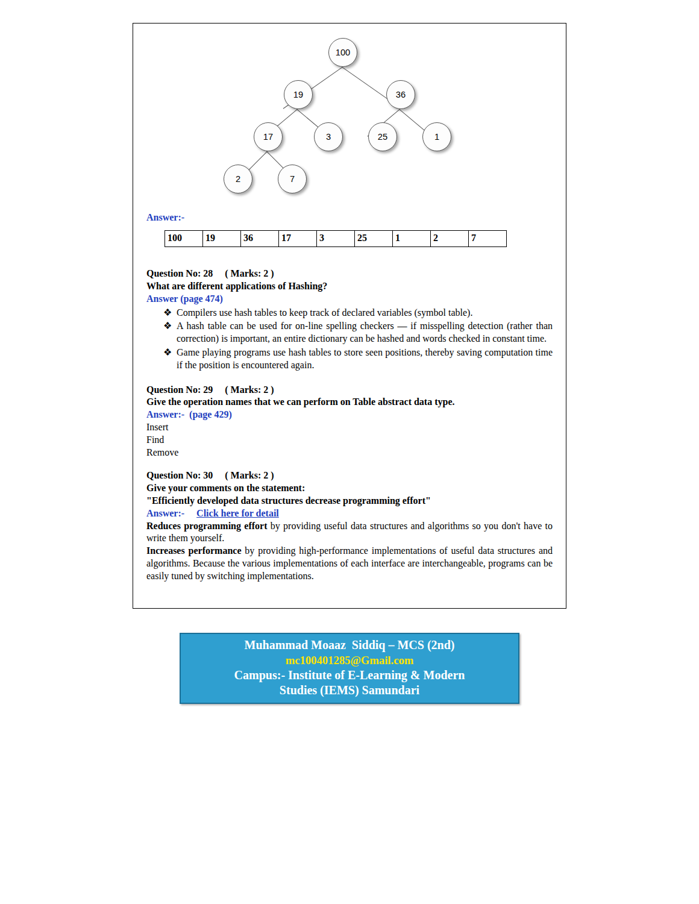100
19
36
17
3
25
1
2
7
Answer:-
| 100 | 19 | 36 | 17 | 3 | 25 | 1 | 2 | 7 |
Question No: 28 ( Marks: 2 )
What are different applications of Hashing?
Answer (page 474)
Compilers use hash tables to keep track of declared variables (symbol table).
A hash table can be used for on-line spelling checkers — if misspelling detection (rather than correction) is important, an entire dictionary can be hashed and words checked in constant time.
Game playing programs use hash tables to store seen positions, thereby saving computation time if the position is encountered again.
Question No: 29 ( Marks: 2 )
Give the operation names that we can perform on Table abstract data type.
Answer:- (page 429)
Insert
Find
Remove
Question No: 30 ( Marks: 2 )
Give your comments on the statement:
"Efficiently developed data structures decrease programming effort"
Answer:- Click here for detail
Reduces programming effort by providing useful data structures and algorithms so you don't have to write them yourself.
Increases performance by providing high-performance implementations of useful data structures and algorithms. Because the various implementations of each interface are interchangeable, programs can be easily tuned by switching implementations.
Muhammad Moaaz Siddiq – MCS (2nd)
mc100401285@Gmail.com
Campus:- Institute of E-Learning & Modern
Studies (IEMS) Samundari